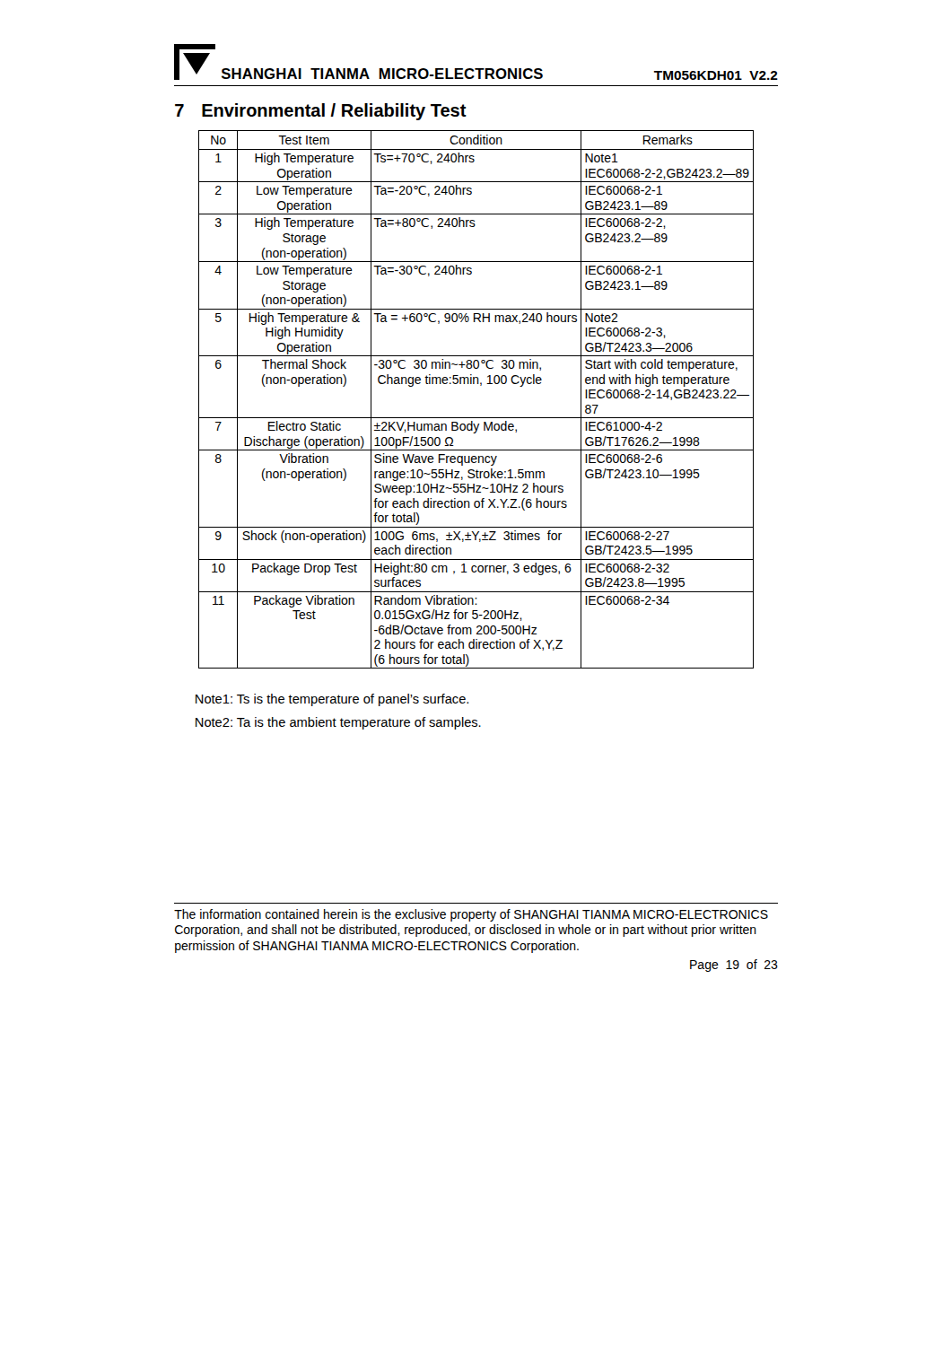SHANGHAI TIANMA MICRO-ELECTRONICS
TM056KDH01 V2.2
7 Environmental / Reliability Test
| No | Test Item | Condition | Remarks |
| --- | --- | --- | --- |
| 1 | High Temperature Operation | Ts=+70℃, 240hrs | Note1 IEC60068-2-2,GB2423.2—89 |
| 2 | Low Temperature Operation | Ta=-20℃, 240hrs | IEC60068-2-1 GB2423.1—89 |
| 3 | High Temperature Storage (non-operation) | Ta=+80℃, 240hrs | IEC60068-2-2, GB2423.2—89 |
| 4 | Low Temperature Storage (non-operation) | Ta=-30℃, 240hrs | IEC60068-2-1 GB2423.1—89 |
| 5 | High Temperature & High Humidity Operation | Ta = +60℃, 90% RH max,240 hours | Note2 IEC60068-2-3, GB/T2423.3—2006 |
| 6 | Thermal Shock (non-operation) | -30℃ 30 min~+80℃ 30 min, Change time:5min, 100 Cycle | Start with cold temperature, end with high temperature IEC60068-2-14,GB2423.22—87 |
| 7 | Electro Static Discharge (operation) | ±2KV,Human Body Mode, 100pF/1500 Ω | IEC61000-4-2 GB/T17626.2—1998 |
| 8 | Vibration (non-operation) | Sine Wave Frequency range:10~55Hz, Stroke:1.5mm Sweep:10Hz~55Hz~10Hz 2 hours for each direction of X.Y.Z.(6 hours for total) | IEC60068-2-6 GB/T2423.10—1995 |
| 9 | Shock (non-operation) | 100G 6ms, ±X,±Y,±Z 3times for each direction | IEC60068-2-27 GB/T2423.5—1995 |
| 10 | Package Drop Test | Height:80 cm，1 corner, 3 edges, 6 surfaces | IEC60068-2-32 GB/2423.8—1995 |
| 11 | Package Vibration Test | Random Vibration: 0.015GxG/Hz for 5-200Hz, -6dB/Octave from 200-500Hz 2 hours for each direction of X,Y,Z (6 hours for total) | IEC60068-2-34 |
Note1: Ts is the temperature of panel’s surface.
Note2: Ta is the ambient temperature of samples.
The information contained herein is the exclusive property of SHANGHAI TIANMA MICRO-ELECTRONICS Corporation, and shall not be distributed, reproduced, or disclosed in whole or in part without prior written permission of SHANGHAI TIANMA MICRO-ELECTRONICS Corporation.
Page 19 of 23